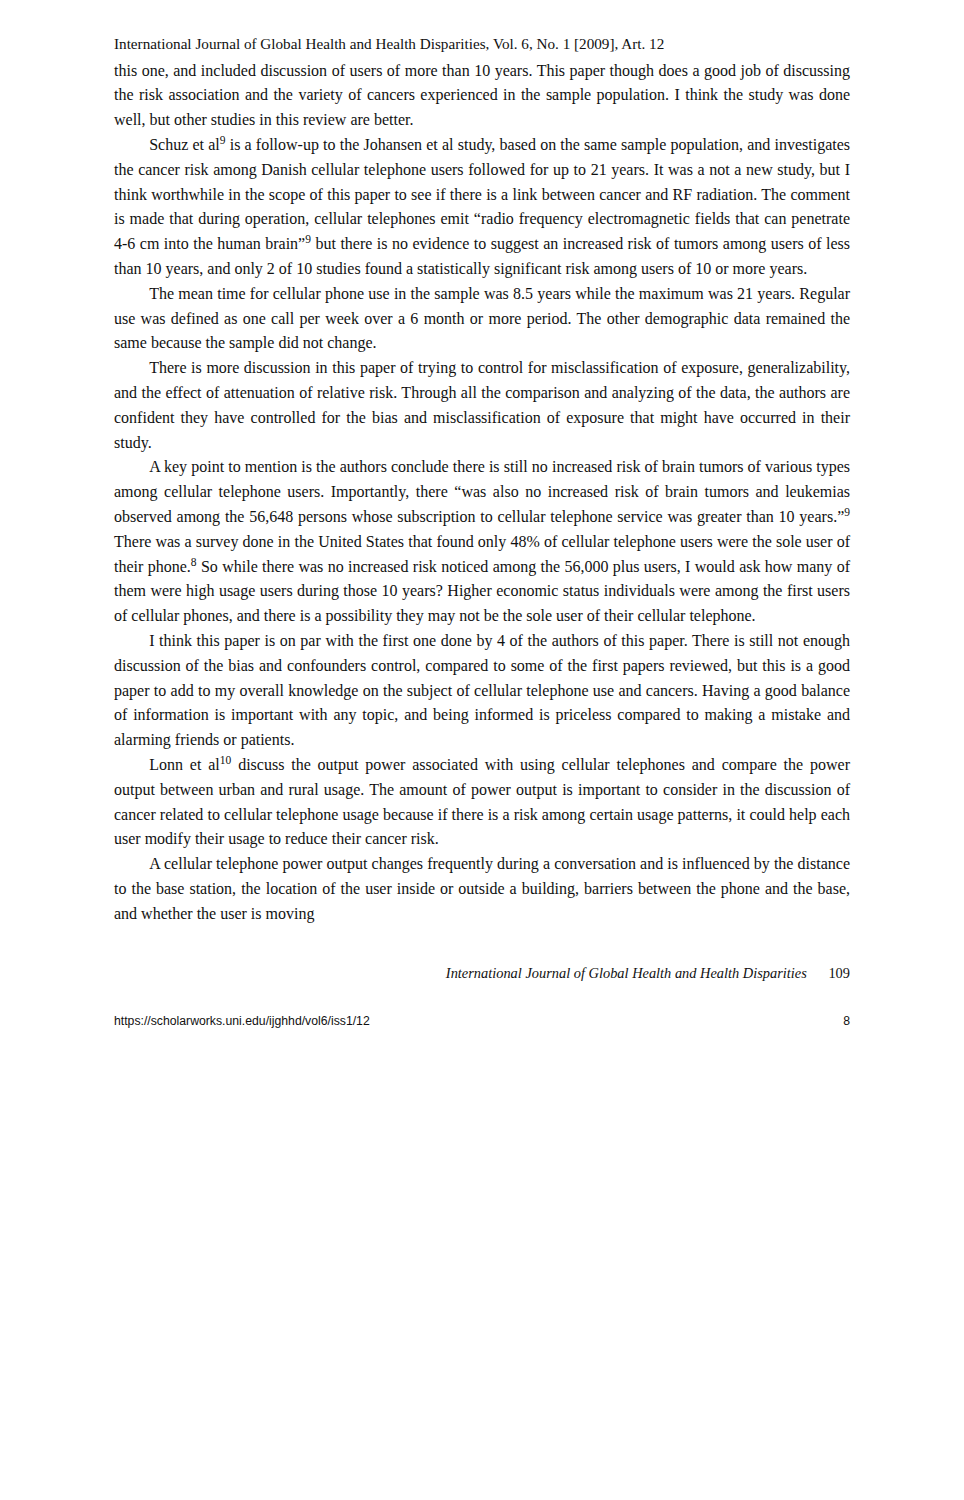International Journal of Global Health and Health Disparities, Vol. 6, No. 1 [2009], Art. 12
this one, and included discussion of users of more than 10 years. This paper though does a good job of discussing the risk association and the variety of cancers experienced in the sample population. I think the study was done well, but other studies in this review are better.
Schuz et al9 is a follow-up to the Johansen et al study, based on the same sample population, and investigates the cancer risk among Danish cellular telephone users followed for up to 21 years. It was a not a new study, but I think worthwhile in the scope of this paper to see if there is a link between cancer and RF radiation. The comment is made that during operation, cellular telephones emit “radio frequency electromagnetic fields that can penetrate 4-6 cm into the human brain”9 but there is no evidence to suggest an increased risk of tumors among users of less than 10 years, and only 2 of 10 studies found a statistically significant risk among users of 10 or more years.
The mean time for cellular phone use in the sample was 8.5 years while the maximum was 21 years. Regular use was defined as one call per week over a 6 month or more period. The other demographic data remained the same because the sample did not change.
There is more discussion in this paper of trying to control for misclassification of exposure, generalizability, and the effect of attenuation of relative risk. Through all the comparison and analyzing of the data, the authors are confident they have controlled for the bias and misclassification of exposure that might have occurred in their study.
A key point to mention is the authors conclude there is still no increased risk of brain tumors of various types among cellular telephone users. Importantly, there “was also no increased risk of brain tumors and leukemias observed among the 56,648 persons whose subscription to cellular telephone service was greater than 10 years.”9 There was a survey done in the United States that found only 48% of cellular telephone users were the sole user of their phone.8 So while there was no increased risk noticed among the 56,000 plus users, I would ask how many of them were high usage users during those 10 years? Higher economic status individuals were among the first users of cellular phones, and there is a possibility they may not be the sole user of their cellular telephone.
I think this paper is on par with the first one done by 4 of the authors of this paper. There is still not enough discussion of the bias and confounders control, compared to some of the first papers reviewed, but this is a good paper to add to my overall knowledge on the subject of cellular telephone use and cancers. Having a good balance of information is important with any topic, and being informed is priceless compared to making a mistake and alarming friends or patients.
Lonn et al10 discuss the output power associated with using cellular telephones and compare the power output between urban and rural usage. The amount of power output is important to consider in the discussion of cancer related to cellular telephone usage because if there is a risk among certain usage patterns, it could help each user modify their usage to reduce their cancer risk.
A cellular telephone power output changes frequently during a conversation and is influenced by the distance to the base station, the location of the user inside or outside a building, barriers between the phone and the base, and whether the user is moving
International Journal of Global Health and Health Disparities109
https://scholarworks.uni.edu/ijghhd/vol6/iss1/12 8